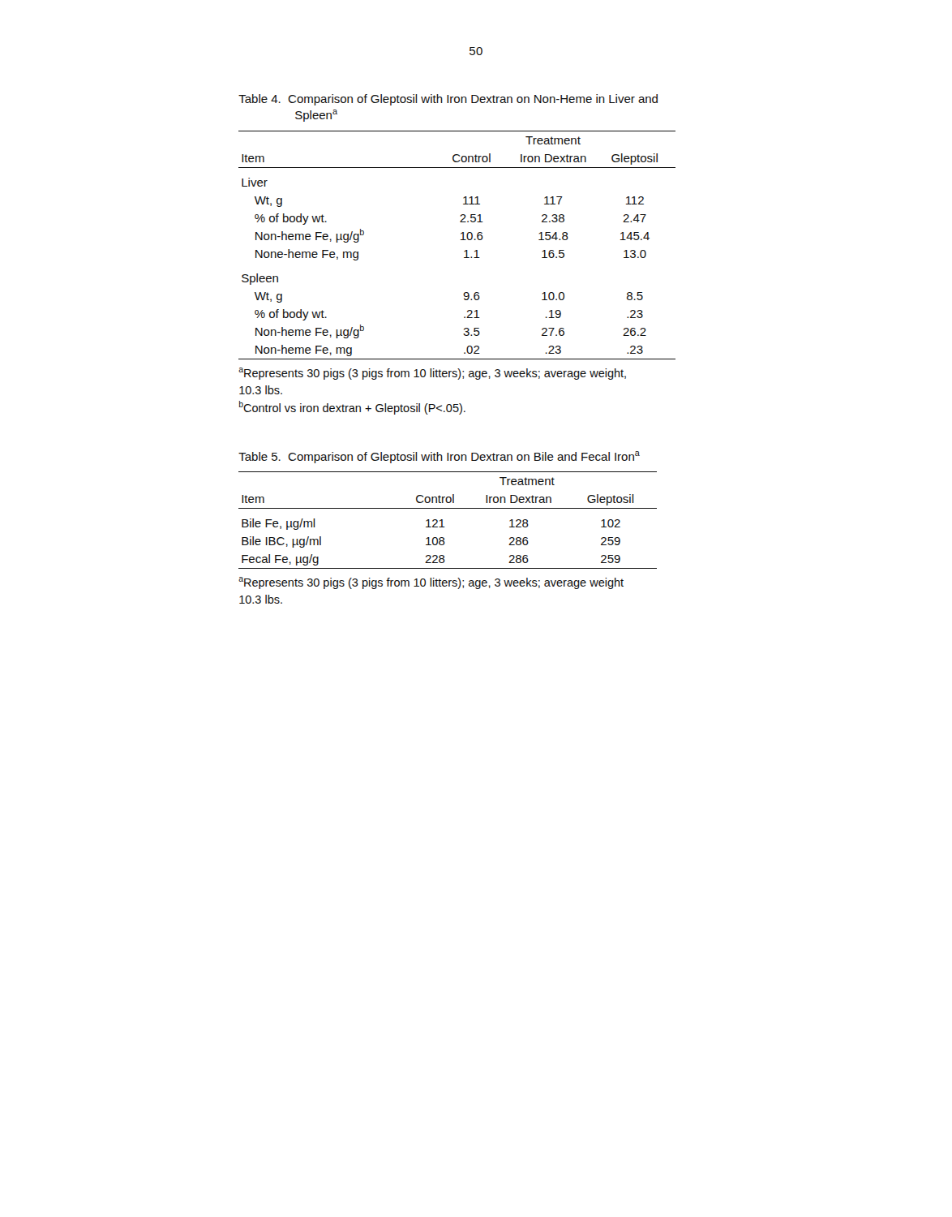50
Table 4. Comparison of Gleptosil with Iron Dextran on Non-Heme in Liver and Spleena
| | Treatment |
| --- | --- |
| Item | Control | Iron Dextran | Gleptosil |
| Liver | | | |
| Wt, g | 111 | 117 | 112 |
| % of body wt. | 2.51 | 2.38 | 2.47 |
| Non-heme Fe, µg/g b | 10.6 | 154.8 | 145.4 |
| None-heme Fe, mg | 1.1 | 16.5 | 13.0 |
| Spleen | | | |
| Wt, g | 9.6 | 10.0 | 8.5 |
| % of body wt. | .21 | .19 | .23 |
| Non-heme Fe, µg/g b | 3.5 | 27.6 | 26.2 |
| Non-heme Fe, mg | .02 | .23 | .23 |
aRepresents 30 pigs (3 pigs from 10 litters); age, 3 weeks; average weight,
10.3 lbs.
bControl vs iron dextran + Gleptosil (P<.05).
Table 5. Comparison of Gleptosil with Iron Dextran on Bile and Fecal Irona
| | Treatment |
| --- | --- |
| Item | Control | Iron Dextran | Gleptosil |
| Bile Fe, µg/ml | 121 | 128 | 102 |
| Bile IBC, µg/ml | 108 | 286 | 259 |
| Fecal Fe, µg/g | 228 | 286 | 259 |
aRepresents 30 pigs (3 pigs from 10 litters); age, 3 weeks; average weight
10.3 lbs.